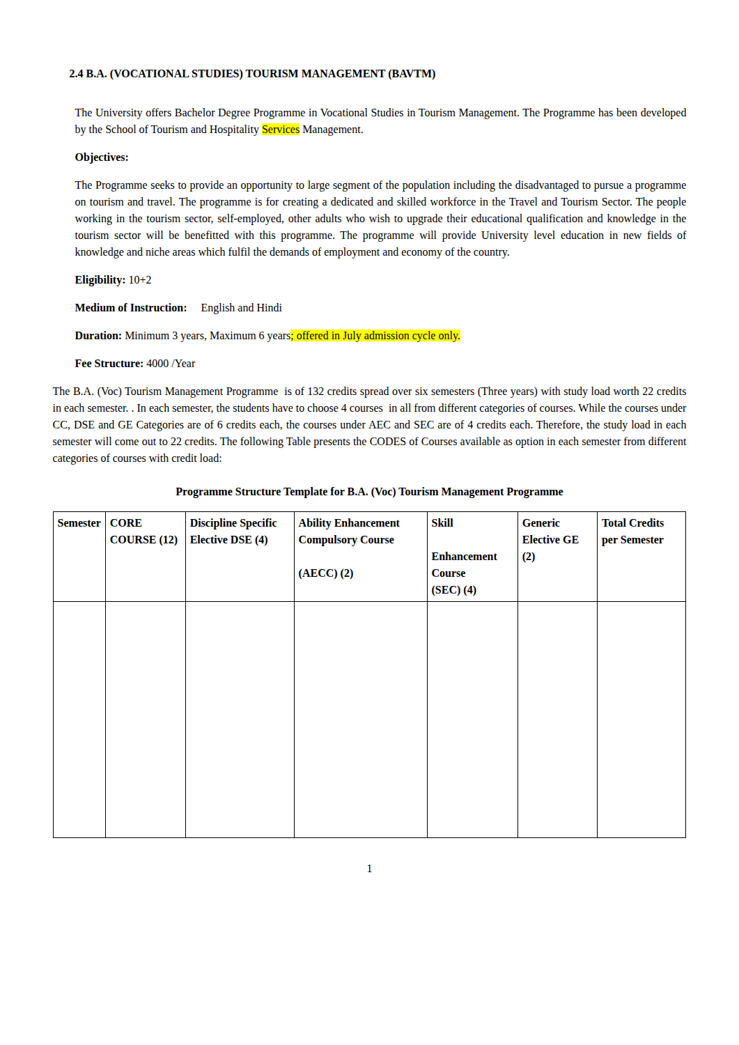2.4 B.A. (VOCATIONAL STUDIES) TOURISM MANAGEMENT (BAVTM)
The University offers Bachelor Degree Programme in Vocational Studies in Tourism Management. The Programme has been developed by the School of Tourism and Hospitality Services Management.
Objectives:
The Programme seeks to provide an opportunity to large segment of the population including the disadvantaged to pursue a programme on tourism and travel. The programme is for creating a dedicated and skilled workforce in the Travel and Tourism Sector. The people working in the tourism sector, self-employed, other adults who wish to upgrade their educational qualification and knowledge in the tourism sector will be benefitted with this programme. The programme will provide University level education in new fields of knowledge and niche areas which fulfil the demands of employment and economy of the country.
Eligibility: 10+2
Medium of Instruction: English and Hindi
Duration: Minimum 3 years, Maximum 6 years; offered in July admission cycle only.
Fee Structure: 4000 /Year
The B.A. (Voc) Tourism Management Programme is of 132 credits spread over six semesters (Three years) with study load worth 22 credits in each semester. . In each semester, the students have to choose 4 courses in all from different categories of courses. While the courses under CC, DSE and GE Categories are of 6 credits each, the courses under AEC and SEC are of 4 credits each. Therefore, the study load in each semester will come out to 22 credits. The following Table presents the CODES of Courses available as option in each semester from different categories of courses with credit load:
Programme Structure Template for B.A. (Voc) Tourism Management Programme
| Semester | CORE COURSE (12) | Discipline Specific Elective DSE (4) | Ability Enhancement Compulsory Course (AECC) (2) | Skill Enhancement Course (SEC) (4) | Generic Elective GE (2) | Total Credits per Semester |
| --- | --- | --- | --- | --- | --- | --- |
1